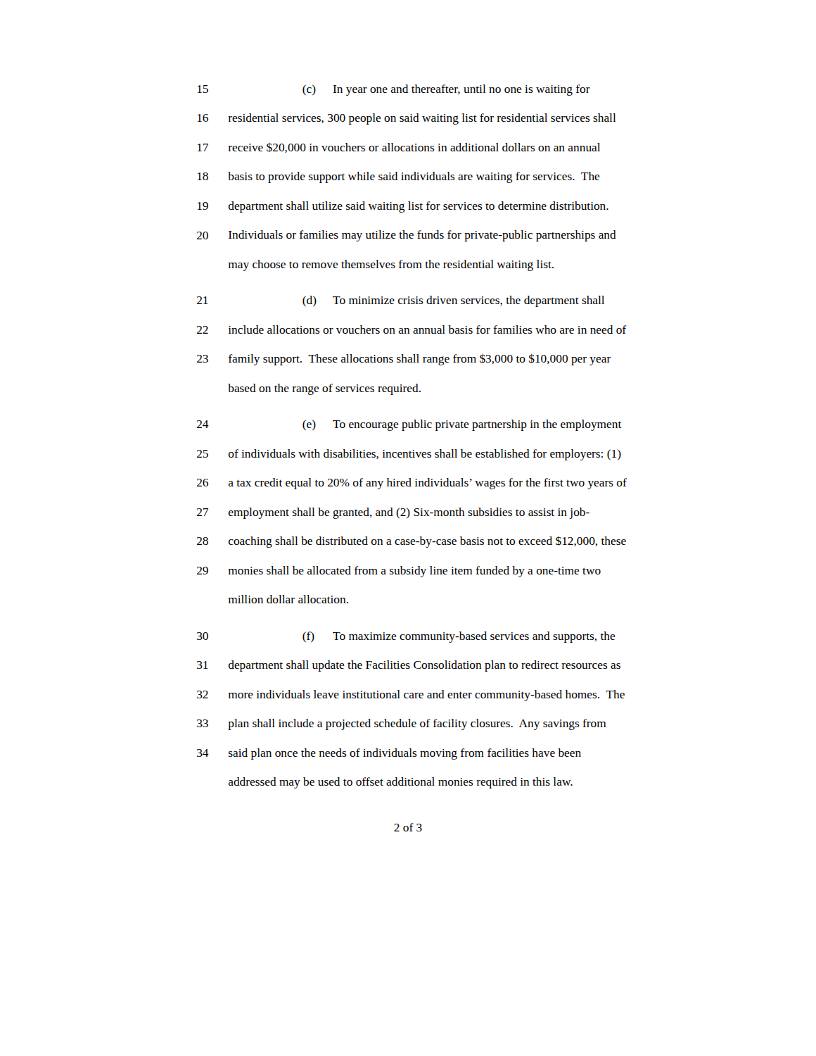15
16
17
18
19
20
(c) In year one and thereafter, until no one is waiting for residential services, 300 people on said waiting list for residential services shall receive $20,000 in vouchers or allocations in additional dollars on an annual basis to provide support while said individuals are waiting for services. The department shall utilize said waiting list for services to determine distribution. Individuals or families may utilize the funds for private-public partnerships and may choose to remove themselves from the residential waiting list.
21
22
23
(d) To minimize crisis driven services, the department shall include allocations or vouchers on an annual basis for families who are in need of family support. These allocations shall range from $3,000 to $10,000 per year based on the range of services required.
24
25
26
27
28
29
(e) To encourage public private partnership in the employment of individuals with disabilities, incentives shall be established for employers: (1) a tax credit equal to 20% of any hired individuals’ wages for the first two years of employment shall be granted, and (2) Six-month subsidies to assist in job-coaching shall be distributed on a case-by-case basis not to exceed $12,000, these monies shall be allocated from a subsidy line item funded by a one-time two million dollar allocation.
30
31
32
33
34
(f) To maximize community-based services and supports, the department shall update the Facilities Consolidation plan to redirect resources as more individuals leave institutional care and enter community-based homes. The plan shall include a projected schedule of facility closures. Any savings from said plan once the needs of individuals moving from facilities have been addressed may be used to offset additional monies required in this law.
2 of 3